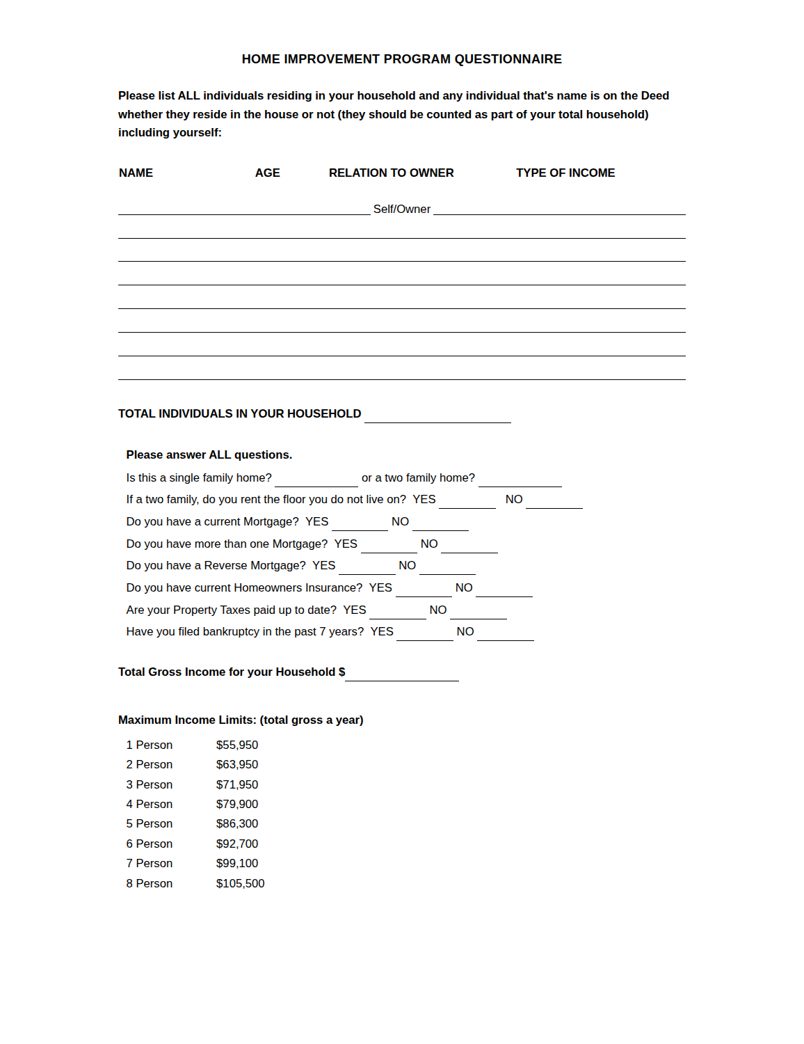HOME IMPROVEMENT PROGRAM QUESTIONNAIRE
Please list ALL individuals residing in your household and any individual that's name is on the Deed whether they reside in the house or not (they should be counted as part of your total household) including yourself:
| NAME | AGE | RELATION TO OWNER | TYPE OF INCOME |
| --- | --- | --- | --- |
| Self/Owner |
TOTAL INDIVIDUALS IN YOUR HOUSEHOLD
Please answer ALL questions.
Is this a single family home? or a two family home?
If a two family, do you rent the floor you do not live on? YES NO
Do you have a current Mortgage? YES NO
Do you have more than one Mortgage? YES NO
Do you have a Reverse Mortgage? YES NO
Do you have current Homeowners Insurance? YES NO
Are your Property Taxes paid up to date? YES NO
Have you filed bankruptcy in the past 7 years? YES NO
Total Gross Income for your Household $
Maximum Income Limits: (total gross a year)
| 1 Person | $55,950 |
| 2 Person | $63,950 |
| 3 Person | $71,950 |
| 4 Person | $79,900 |
| 5 Person | $86,300 |
| 6 Person | $92,700 |
| 7 Person | $99,100 |
| 8 Person | $105,500 |